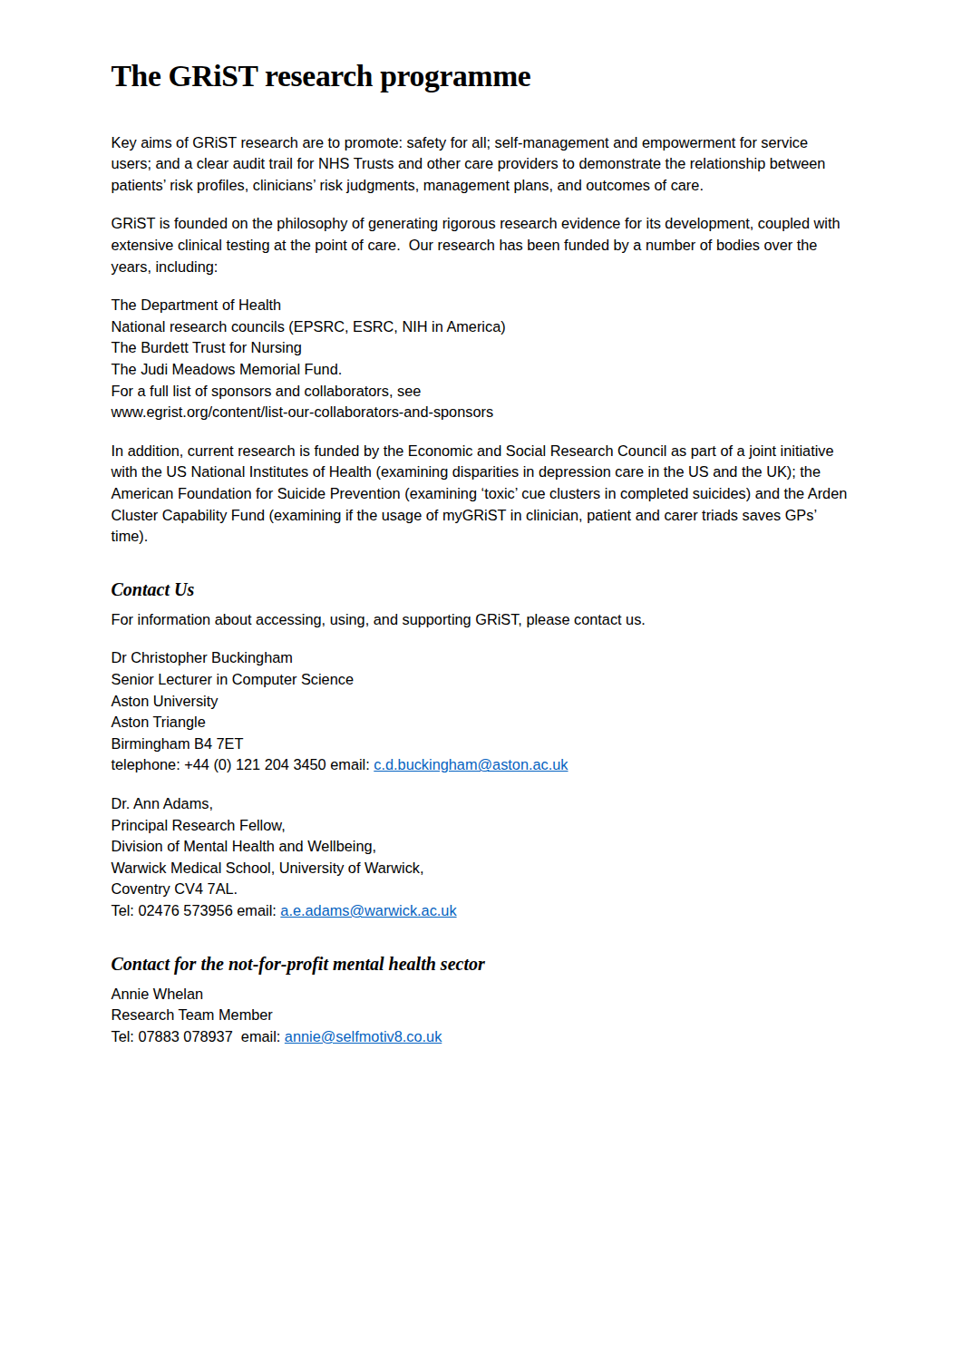The GRiST research programme
Key aims of GRiST research are to promote: safety for all; self-management and empowerment for service users; and a clear audit trail for NHS Trusts and other care providers to demonstrate the relationship between patients’ risk profiles, clinicians’ risk judgments, management plans, and outcomes of care.
GRiST is founded on the philosophy of generating rigorous research evidence for its development, coupled with extensive clinical testing at the point of care. Our research has been funded by a number of bodies over the years, including:
The Department of Health
National research councils (EPSRC, ESRC, NIH in America)
The Burdett Trust for Nursing
The Judi Meadows Memorial Fund.
For a full list of sponsors and collaborators, see
www.egrist.org/content/list-our-collaborators-and-sponsors
In addition, current research is funded by the Economic and Social Research Council as part of a joint initiative with the US National Institutes of Health (examining disparities in depression care in the US and the UK); the American Foundation for Suicide Prevention (examining ‘toxic’ cue clusters in completed suicides) and the Arden Cluster Capability Fund (examining if the usage of myGRiST in clinician, patient and carer triads saves GPs’ time).
Contact Us
For information about accessing, using, and supporting GRiST, please contact us.
Dr Christopher Buckingham
Senior Lecturer in Computer Science
Aston University
Aston Triangle
Birmingham B4 7ET
telephone: +44 (0) 121 204 3450 email: c.d.buckingham@aston.ac.uk
Dr. Ann Adams,
Principal Research Fellow,
Division of Mental Health and Wellbeing,
Warwick Medical School, University of Warwick,
Coventry CV4 7AL.
Tel: 02476 573956 email: a.e.adams@warwick.ac.uk
Contact for the not-for-profit mental health sector
Annie Whelan
Research Team Member
Tel: 07883 078937 email: annie@selfmotiv8.co.uk